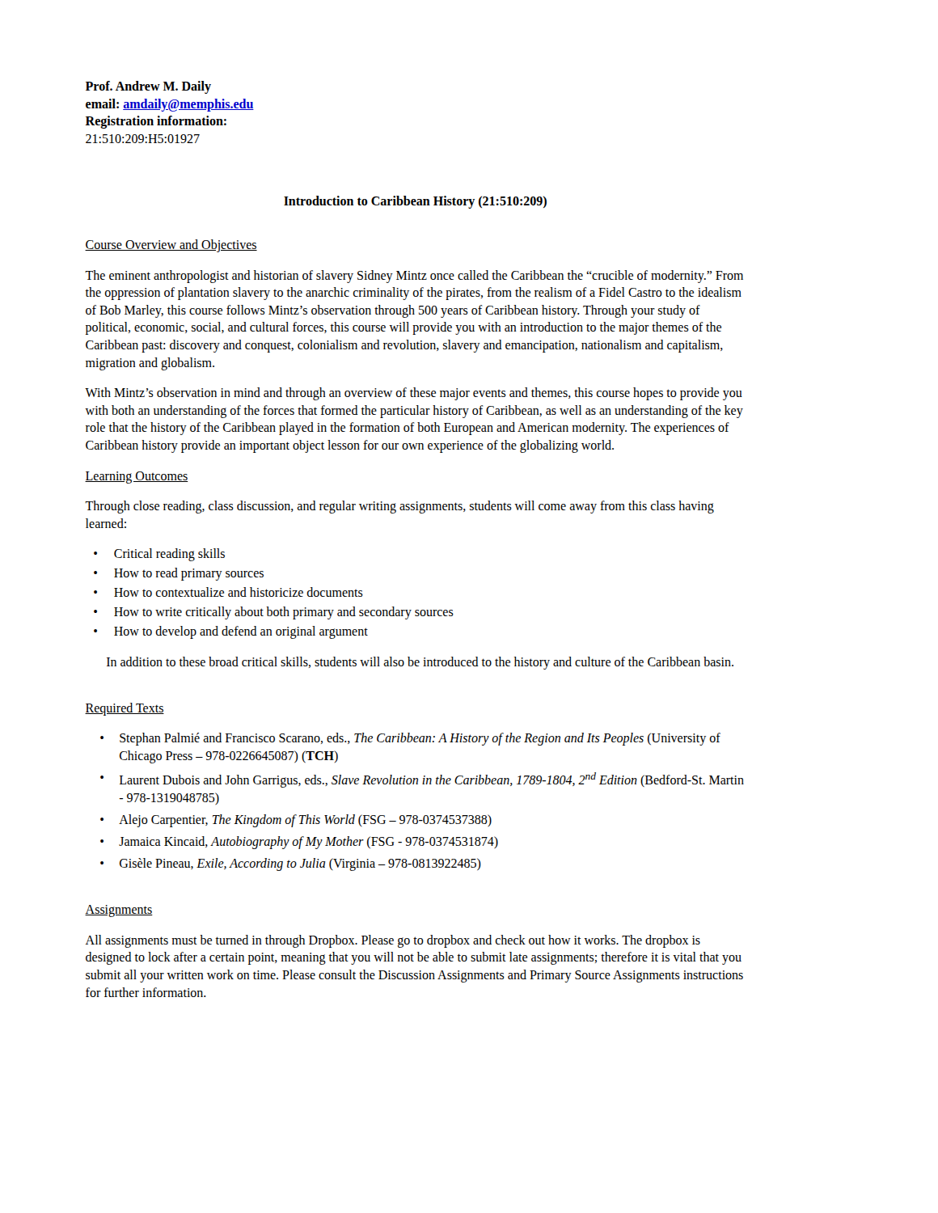Prof. Andrew M. Daily
email: amdaily@memphis.edu
Registration information:
21:510:209:H5:01927
Introduction to Caribbean History (21:510:209)
Course Overview and Objectives
The eminent anthropologist and historian of slavery Sidney Mintz once called the Caribbean the “crucible of modernity.” From the oppression of plantation slavery to the anarchic criminality of the pirates, from the realism of a Fidel Castro to the idealism of Bob Marley, this course follows Mintz’s observation through 500 years of Caribbean history. Through your study of political, economic, social, and cultural forces, this course will provide you with an introduction to the major themes of the Caribbean past: discovery and conquest, colonialism and revolution, slavery and emancipation, nationalism and capitalism, migration and globalism.
With Mintz’s observation in mind and through an overview of these major events and themes, this course hopes to provide you with both an understanding of the forces that formed the particular history of Caribbean, as well as an understanding of the key role that the history of the Caribbean played in the formation of both European and American modernity. The experiences of Caribbean history provide an important object lesson for our own experience of the globalizing world.
Learning Outcomes
Through close reading, class discussion, and regular writing assignments, students will come away from this class having learned:
Critical reading skills
How to read primary sources
How to contextualize and historicize documents
How to write critically about both primary and secondary sources
How to develop and defend an original argument
In addition to these broad critical skills, students will also be introduced to the history and culture of the Caribbean basin.
Required Texts
Stephan Palmié and Francisco Scarano, eds., The Caribbean: A History of the Region and Its Peoples (University of Chicago Press – 978-0226645087) (TCH)
Laurent Dubois and John Garrigus, eds., Slave Revolution in the Caribbean, 1789-1804, 2nd Edition (Bedford-St. Martin - 978-1319048785)
Alejo Carpentier, The Kingdom of This World (FSG – 978-0374537388)
Jamaica Kincaid, Autobiography of My Mother (FSG - 978-0374531874)
Gisèle Pineau, Exile, According to Julia (Virginia – 978-0813922485)
Assignments
All assignments must be turned in through Dropbox. Please go to dropbox and check out how it works. The dropbox is designed to lock after a certain point, meaning that you will not be able to submit late assignments; therefore it is vital that you submit all your written work on time. Please consult the Discussion Assignments and Primary Source Assignments instructions for further information.